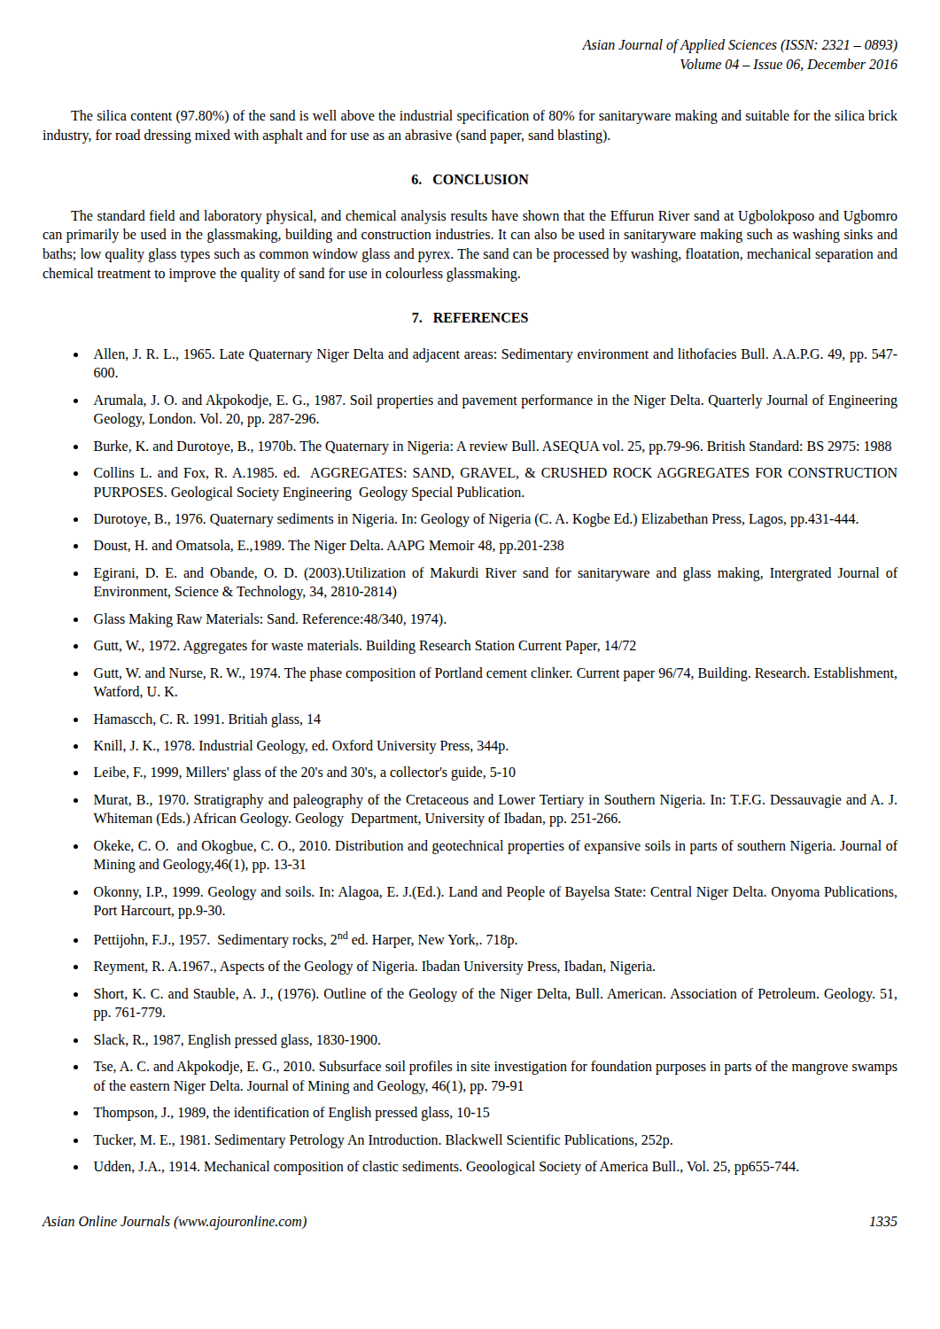Asian Journal of Applied Sciences (ISSN: 2321 – 0893)
Volume 04 – Issue 06, December 2016
The silica content (97.80%) of the sand is well above the industrial specification of 80% for sanitaryware making and suitable for the silica brick industry, for road dressing mixed with asphalt and for use as an abrasive (sand paper, sand blasting).
6. CONCLUSION
The standard field and laboratory physical, and chemical analysis results have shown that the Effurun River sand at Ugbolokposo and Ugbomro can primarily be used in the glassmaking, building and construction industries. It can also be used in sanitaryware making such as washing sinks and baths; low quality glass types such as common window glass and pyrex. The sand can be processed by washing, floatation, mechanical separation and chemical treatment to improve the quality of sand for use in colourless glassmaking.
7. REFERENCES
Allen, J. R. L., 1965. Late Quaternary Niger Delta and adjacent areas: Sedimentary environment and lithofacies Bull. A.A.P.G. 49, pp. 547-600.
Arumala, J. O. and Akpokodje, E. G., 1987. Soil properties and pavement performance in the Niger Delta. Quarterly Journal of Engineering Geology, London. Vol. 20, pp. 287-296.
Burke, K. and Durotoye, B., 1970b. The Quaternary in Nigeria: A review Bull. ASEQUA vol. 25, pp.79-96. British Standard: BS 2975: 1988
Collins L. and Fox, R. A.1985. ed. AGGREGATES: SAND, GRAVEL, & CRUSHED ROCK AGGREGATES FOR CONSTRUCTION PURPOSES. Geological Society Engineering Geology Special Publication.
Durotoye, B., 1976. Quaternary sediments in Nigeria. In: Geology of Nigeria (C. A. Kogbe Ed.) Elizabethan Press, Lagos, pp.431-444.
Doust, H. and Omatsola, E.,1989. The Niger Delta. AAPG Memoir 48, pp.201-238
Egirani, D. E. and Obande, O. D. (2003).Utilization of Makurdi River sand for sanitaryware and glass making, Intergrated Journal of Environment, Science & Technology, 34, 2810-2814)
Glass Making Raw Materials: Sand. Reference:48/340, 1974).
Gutt, W., 1972. Aggregates for waste materials. Building Research Station Current Paper, 14/72
Gutt, W. and Nurse, R. W., 1974. The phase composition of Portland cement clinker. Current paper 96/74, Building. Research. Establishment, Watford, U. K.
Hamascch, C. R. 1991. Britiah glass, 14
Knill, J. K., 1978. Industrial Geology, ed. Oxford University Press, 344p.
Leibe, F., 1999, Millers' glass of the 20's and 30's, a collector's guide, 5-10
Murat, B., 1970. Stratigraphy and paleography of the Cretaceous and Lower Tertiary in Southern Nigeria. In: T.F.G. Dessauvagie and A. J. Whiteman (Eds.) African Geology. Geology Department, University of Ibadan, pp. 251-266.
Okeke, C. O. and Okogbue, C. O., 2010. Distribution and geotechnical properties of expansive soils in parts of southern Nigeria. Journal of Mining and Geology,46(1), pp. 13-31
Okonny, I.P., 1999. Geology and soils. In: Alagoa, E. J.(Ed.). Land and People of Bayelsa State: Central Niger Delta. Onyoma Publications, Port Harcourt, pp.9-30.
Pettijohn, F.J., 1957. Sedimentary rocks, 2nd ed. Harper, New York,. 718p.
Reyment, R. A.1967., Aspects of the Geology of Nigeria. Ibadan University Press, Ibadan, Nigeria.
Short, K. C. and Stauble, A. J., (1976). Outline of the Geology of the Niger Delta, Bull. American. Association of Petroleum. Geology. 51, pp. 761-779.
Slack, R., 1987, English pressed glass, 1830-1900.
Tse, A. C. and Akpokodje, E. G., 2010. Subsurface soil profiles in site investigation for foundation purposes in parts of the mangrove swamps of the eastern Niger Delta. Journal of Mining and Geology, 46(1), pp. 79-91
Thompson, J., 1989, the identification of English pressed glass, 10-15
Tucker, M. E., 1981. Sedimentary Petrology An Introduction. Blackwell Scientific Publications, 252p.
Udden, J.A., 1914. Mechanical composition of clastic sediments. Geoological Society of America Bull., Vol. 25, pp655-744.
Asian Online Journals (www.ajouronline.com) 1335